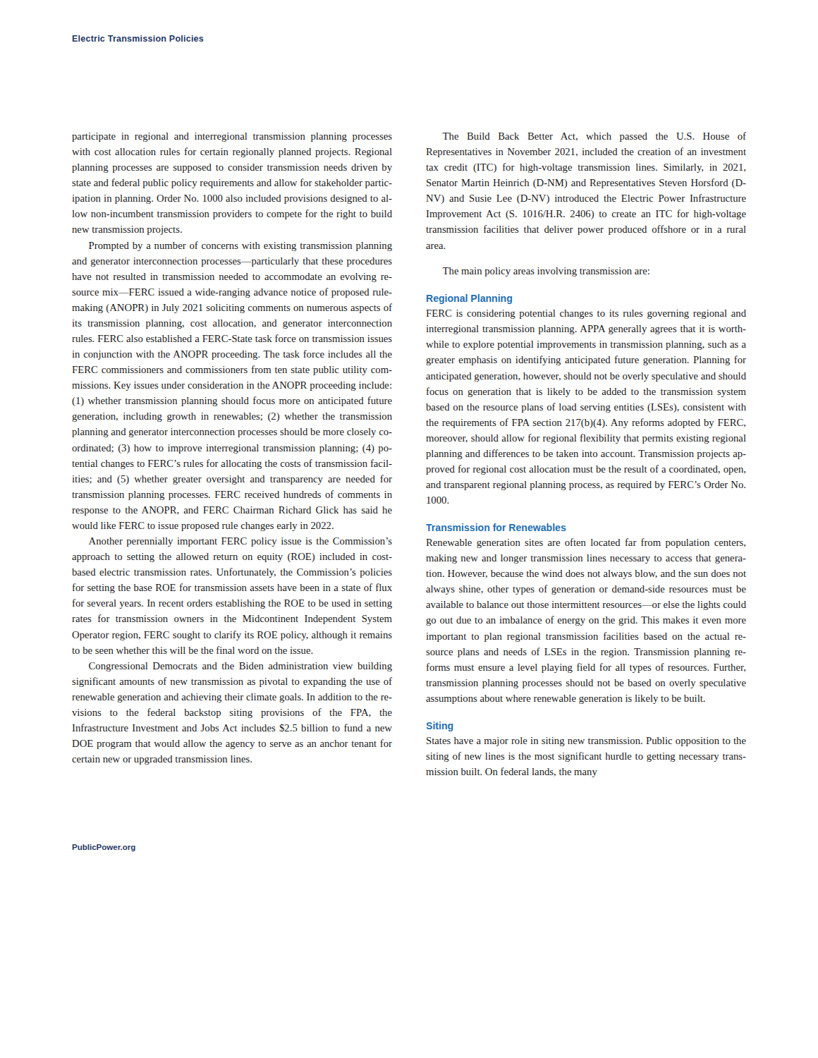Electric Transmission Policies
participate in regional and interregional transmission planning processes with cost allocation rules for certain regionally planned projects. Regional planning processes are supposed to consider transmission needs driven by state and federal public policy requirements and allow for stakeholder participation in planning. Order No. 1000 also included provisions designed to allow non-incumbent transmission providers to compete for the right to build new transmission projects.
Prompted by a number of concerns with existing transmission planning and generator interconnection processes—particularly that these procedures have not resulted in transmission needed to accommodate an evolving resource mix—FERC issued a wide-ranging advance notice of proposed rulemaking (ANOPR) in July 2021 soliciting comments on numerous aspects of its transmission planning, cost allocation, and generator interconnection rules. FERC also established a FERC-State task force on transmission issues in conjunction with the ANOPR proceeding. The task force includes all the FERC commissioners and commissioners from ten state public utility commissions. Key issues under consideration in the ANOPR proceeding include: (1) whether transmission planning should focus more on anticipated future generation, including growth in renewables; (2) whether the transmission planning and generator interconnection processes should be more closely coordinated; (3) how to improve interregional transmission planning; (4) potential changes to FERC’s rules for allocating the costs of transmission facilities; and (5) whether greater oversight and transparency are needed for transmission planning processes. FERC received hundreds of comments in response to the ANOPR, and FERC Chairman Richard Glick has said he would like FERC to issue proposed rule changes early in 2022.
Another perennially important FERC policy issue is the Commission’s approach to setting the allowed return on equity (ROE) included in cost-based electric transmission rates. Unfortunately, the Commission’s policies for setting the base ROE for transmission assets have been in a state of flux for several years. In recent orders establishing the ROE to be used in setting rates for transmission owners in the Midcontinent Independent System Operator region, FERC sought to clarify its ROE policy, although it remains to be seen whether this will be the final word on the issue.
Congressional Democrats and the Biden administration view building significant amounts of new transmission as pivotal to expanding the use of renewable generation and achieving their climate goals. In addition to the revisions to the federal backstop siting provisions of the FPA, the Infrastructure Investment and Jobs Act includes $2.5 billion to fund a new DOE program that would allow the agency to serve as an anchor tenant for certain new or upgraded transmission lines.
The Build Back Better Act, which passed the U.S. House of Representatives in November 2021, included the creation of an investment tax credit (ITC) for high-voltage transmission lines. Similarly, in 2021, Senator Martin Heinrich (D-NM) and Representatives Steven Horsford (D-NV) and Susie Lee (D-NV) introduced the Electric Power Infrastructure Improvement Act (S. 1016/H.R. 2406) to create an ITC for high-voltage transmission facilities that deliver power produced offshore or in a rural area.
The main policy areas involving transmission are:
Regional Planning
FERC is considering potential changes to its rules governing regional and interregional transmission planning. APPA generally agrees that it is worthwhile to explore potential improvements in transmission planning, such as a greater emphasis on identifying anticipated future generation. Planning for anticipated generation, however, should not be overly speculative and should focus on generation that is likely to be added to the transmission system based on the resource plans of load serving entities (LSEs), consistent with the requirements of FPA section 217(b)(4). Any reforms adopted by FERC, moreover, should allow for regional flexibility that permits existing regional planning and differences to be taken into account. Transmission projects approved for regional cost allocation must be the result of a coordinated, open, and transparent regional planning process, as required by FERC’s Order No. 1000.
Transmission for Renewables
Renewable generation sites are often located far from population centers, making new and longer transmission lines necessary to access that generation. However, because the wind does not always blow, and the sun does not always shine, other types of generation or demand-side resources must be available to balance out those intermittent resources—or else the lights could go out due to an imbalance of energy on the grid. This makes it even more important to plan regional transmission facilities based on the actual resource plans and needs of LSEs in the region. Transmission planning reforms must ensure a level playing field for all types of resources. Further, transmission planning processes should not be based on overly speculative assumptions about where renewable generation is likely to be built.
Siting
States have a major role in siting new transmission. Public opposition to the siting of new lines is the most significant hurdle to getting necessary transmission built. On federal lands, the many
PublicPower.org